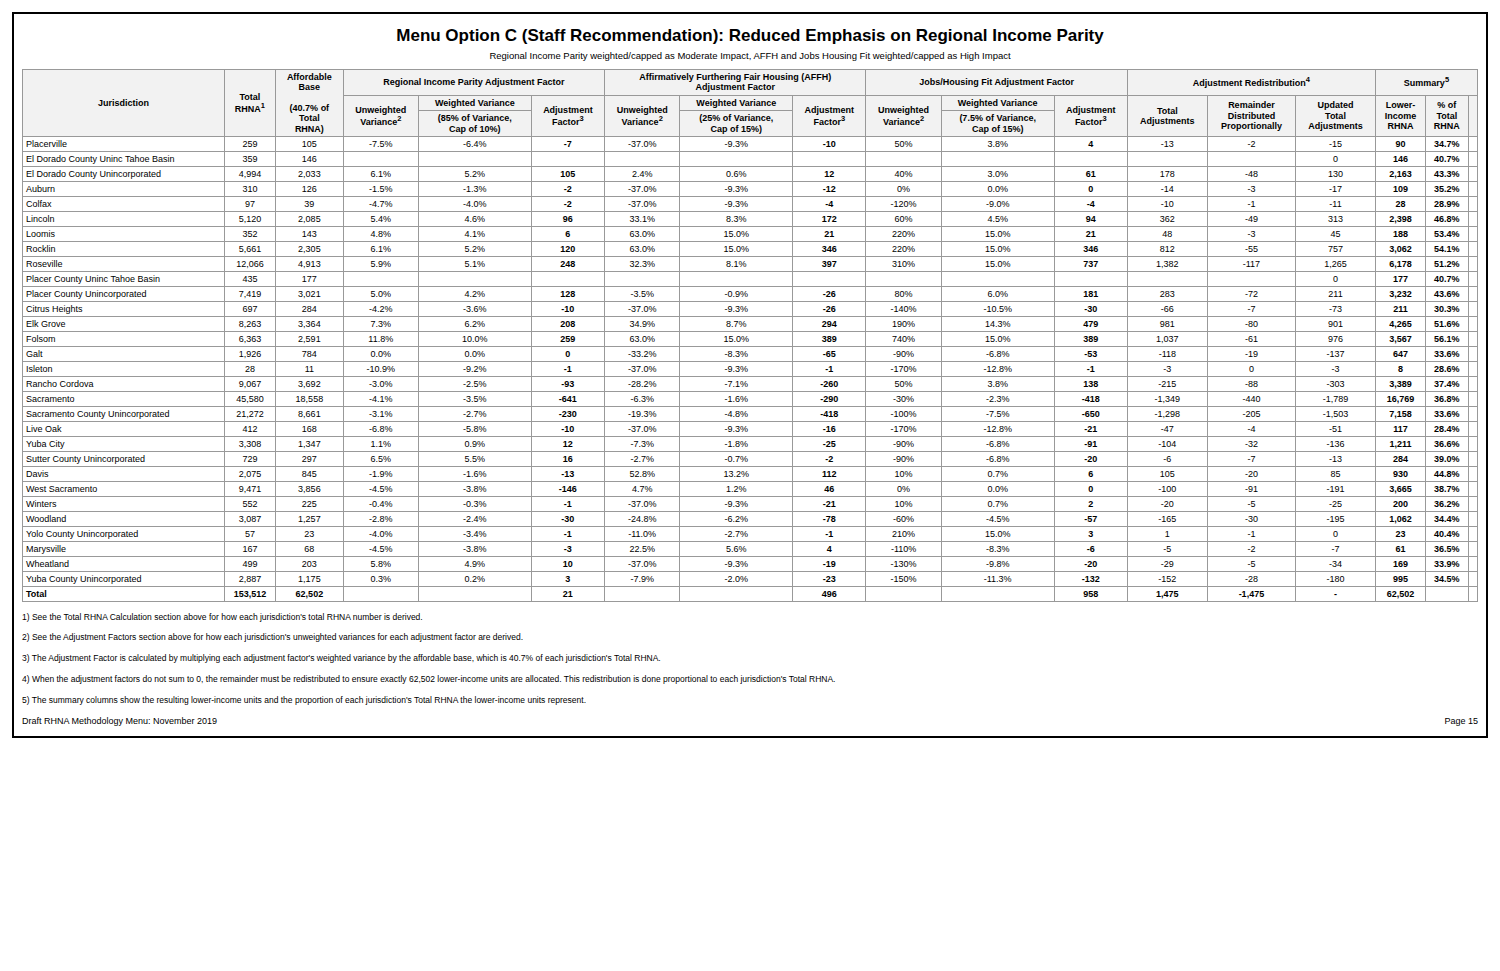Menu Option C (Staff Recommendation): Reduced Emphasis on Regional Income Parity
Regional Income Parity weighted/capped as Moderate Impact, AFFH and Jobs Housing Fit weighted/capped as High Impact
| Jurisdiction | Total RHNA 1 | Affordable Base (40.7% of Total RHNA) | Regional Income Parity Adjustment Factor | Affirmatively Furthering Fair Housing (AFFH) Adjustment Factor | Jobs/Housing Fit Adjustment Factor | Adjustment Redistribution 4 | Summary 5 |
| --- | --- | --- | --- | --- | --- | --- | --- |
| Unweighted Variance 2 | Weighted Variance | Adjustment Factor 3 | Unweighted Variance 2 | Weighted Variance | Adjustment Factor 3 | Unweighted Variance 2 | Weighted Variance | Adjustment Factor 3 | Total Adjustments | Remainder Distributed Proportionally | Updated Total Adjustments | Lower- Income RHNA | % of Total RHNA | |
| (85% of Variance, Cap of 10%) | (25% of Variance, Cap of 15%) | (7.5% of Variance, Cap of 15%) |
| Placerville | 259 | 105 | -7.5% | -6.4% | -7 | -37.0% | -9.3% | -10 | 50% | 3.8% | 4 | -13 | -2 | -15 | 90 | 34.7% | |
| El Dorado County Uninc Tahoe Basin | 359 | 146 | | | | | | | | | | | | 0 | 146 | 40.7% | |
| El Dorado County Unincorporated | 4,994 | 2,033 | 6.1% | 5.2% | 105 | 2.4% | 0.6% | 12 | 40% | 3.0% | 61 | 178 | -48 | 130 | 2,163 | 43.3% | |
| Auburn | 310 | 126 | -1.5% | -1.3% | -2 | -37.0% | -9.3% | -12 | 0% | 0.0% | 0 | -14 | -3 | -17 | 109 | 35.2% | |
| Colfax | 97 | 39 | -4.7% | -4.0% | -2 | -37.0% | -9.3% | -4 | -120% | -9.0% | -4 | -10 | -1 | -11 | 28 | 28.9% | |
| Lincoln | 5,120 | 2,085 | 5.4% | 4.6% | 96 | 33.1% | 8.3% | 172 | 60% | 4.5% | 94 | 362 | -49 | 313 | 2,398 | 46.8% | |
| Loomis | 352 | 143 | 4.8% | 4.1% | 6 | 63.0% | 15.0% | 21 | 220% | 15.0% | 21 | 48 | -3 | 45 | 188 | 53.4% | |
| Rocklin | 5,661 | 2,305 | 6.1% | 5.2% | 120 | 63.0% | 15.0% | 346 | 220% | 15.0% | 346 | 812 | -55 | 757 | 3,062 | 54.1% | |
| Roseville | 12,066 | 4,913 | 5.9% | 5.1% | 248 | 32.3% | 8.1% | 397 | 310% | 15.0% | 737 | 1,382 | -117 | 1,265 | 6,178 | 51.2% | |
| Placer County Uninc Tahoe Basin | 435 | 177 | | | | | | | | | | | | 0 | 177 | 40.7% | |
| Placer County Unincorporated | 7,419 | 3,021 | 5.0% | 4.2% | 128 | -3.5% | -0.9% | -26 | 80% | 6.0% | 181 | 283 | -72 | 211 | 3,232 | 43.6% | |
| Citrus Heights | 697 | 284 | -4.2% | -3.6% | -10 | -37.0% | -9.3% | -26 | -140% | -10.5% | -30 | -66 | -7 | -73 | 211 | 30.3% | |
| Elk Grove | 8,263 | 3,364 | 7.3% | 6.2% | 208 | 34.9% | 8.7% | 294 | 190% | 14.3% | 479 | 981 | -80 | 901 | 4,265 | 51.6% | |
| Folsom | 6,363 | 2,591 | 11.8% | 10.0% | 259 | 63.0% | 15.0% | 389 | 740% | 15.0% | 389 | 1,037 | -61 | 976 | 3,567 | 56.1% | |
| Galt | 1,926 | 784 | 0.0% | 0.0% | 0 | -33.2% | -8.3% | -65 | -90% | -6.8% | -53 | -118 | -19 | -137 | 647 | 33.6% | |
| Isleton | 28 | 11 | -10.9% | -9.2% | -1 | -37.0% | -9.3% | -1 | -170% | -12.8% | -1 | -3 | 0 | -3 | 8 | 28.6% | |
| Rancho Cordova | 9,067 | 3,692 | -3.0% | -2.5% | -93 | -28.2% | -7.1% | -260 | 50% | 3.8% | 138 | -215 | -88 | -303 | 3,389 | 37.4% | |
| Sacramento | 45,580 | 18,558 | -4.1% | -3.5% | -641 | -6.3% | -1.6% | -290 | -30% | -2.3% | -418 | -1,349 | -440 | -1,789 | 16,769 | 36.8% | |
| Sacramento County Unincorporated | 21,272 | 8,661 | -3.1% | -2.7% | -230 | -19.3% | -4.8% | -418 | -100% | -7.5% | -650 | -1,298 | -205 | -1,503 | 7,158 | 33.6% | |
| Live Oak | 412 | 168 | -6.8% | -5.8% | -10 | -37.0% | -9.3% | -16 | -170% | -12.8% | -21 | -47 | -4 | -51 | 117 | 28.4% | |
| Yuba City | 3,308 | 1,347 | 1.1% | 0.9% | 12 | -7.3% | -1.8% | -25 | -90% | -6.8% | -91 | -104 | -32 | -136 | 1,211 | 36.6% | |
| Sutter County Unincorporated | 729 | 297 | 6.5% | 5.5% | 16 | -2.7% | -0.7% | -2 | -90% | -6.8% | -20 | -6 | -7 | -13 | 284 | 39.0% | |
| Davis | 2,075 | 845 | -1.9% | -1.6% | -13 | 52.8% | 13.2% | 112 | 10% | 0.7% | 6 | 105 | -20 | 85 | 930 | 44.8% | |
| West Sacramento | 9,471 | 3,856 | -4.5% | -3.8% | -146 | 4.7% | 1.2% | 46 | 0% | 0.0% | 0 | -100 | -91 | -191 | 3,665 | 38.7% | |
| Winters | 552 | 225 | -0.4% | -0.3% | -1 | -37.0% | -9.3% | -21 | 10% | 0.7% | 2 | -20 | -5 | -25 | 200 | 36.2% | |
| Woodland | 3,087 | 1,257 | -2.8% | -2.4% | -30 | -24.8% | -6.2% | -78 | -60% | -4.5% | -57 | -165 | -30 | -195 | 1,062 | 34.4% | |
| Yolo County Unincorporated | 57 | 23 | -4.0% | -3.4% | -1 | -11.0% | -2.7% | -1 | 210% | 15.0% | 3 | 1 | -1 | 0 | 23 | 40.4% | |
| Marysville | 167 | 68 | -4.5% | -3.8% | -3 | 22.5% | 5.6% | 4 | -110% | -8.3% | -6 | -5 | -2 | -7 | 61 | 36.5% | |
| Wheatland | 499 | 203 | 5.8% | 4.9% | 10 | -37.0% | -9.3% | -19 | -130% | -9.8% | -20 | -29 | -5 | -34 | 169 | 33.9% | |
| Yuba County Unincorporated | 2,887 | 1,175 | 0.3% | 0.2% | 3 | -7.9% | -2.0% | -23 | -150% | -11.3% | -132 | -152 | -28 | -180 | 995 | 34.5% | |
| Total | 153,512 | 62,502 | | | 21 | | | 496 | | | 958 | 1,475 | -1,475 | - | 62,502 | | |
1) See the Total RHNA Calculation section above for how each jurisdiction's total RHNA number is derived.
2) See the Adjustment Factors section above for how each jurisdiction's unweighted variances for each adjustment factor are derived.
3) The Adjustment Factor is calculated by multiplying each adjustment factor's weighted variance by the affordable base, which is 40.7% of each jurisdiction's Total RHNA.
4) When the adjustment factors do not sum to 0, the remainder must be redistributed to ensure exactly 62,502 lower-income units are allocated. This redistribution is done proportional to each jurisdiction's Total RHNA.
5) The summary columns show the resulting lower-income units and the proportion of each jurisdiction's Total RHNA the lower-income units represent.
Draft RHNA Methodology Menu: November 2019 Page 15